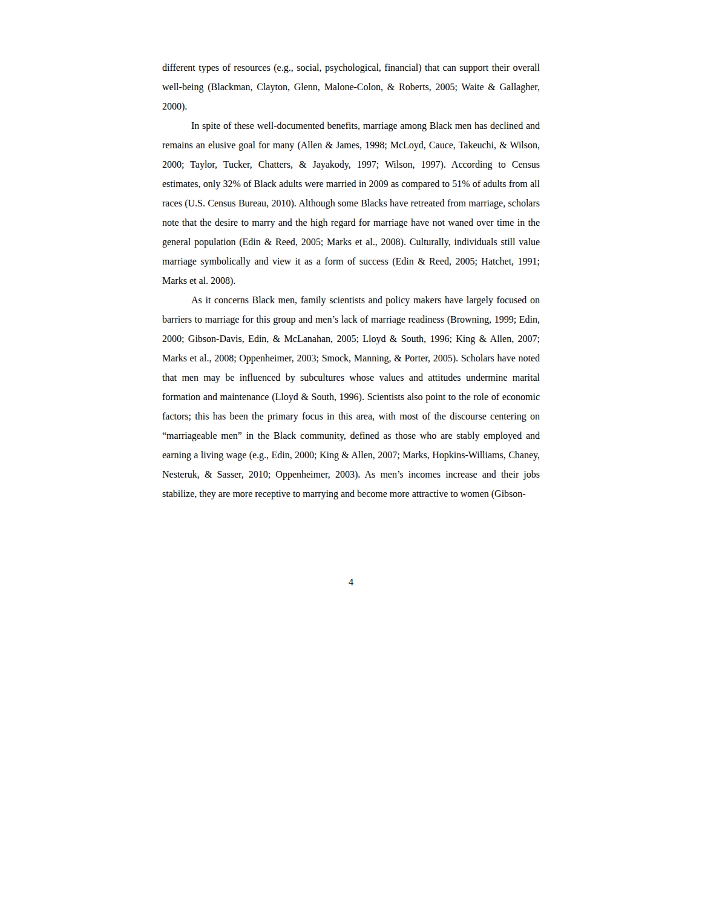different types of resources (e.g., social, psychological, financial) that can support their overall well-being (Blackman, Clayton, Glenn, Malone-Colon, & Roberts, 2005; Waite & Gallagher, 2000).
In spite of these well-documented benefits, marriage among Black men has declined and remains an elusive goal for many (Allen & James, 1998; McLoyd, Cauce, Takeuchi, & Wilson, 2000; Taylor, Tucker, Chatters, & Jayakody, 1997; Wilson, 1997). According to Census estimates, only 32% of Black adults were married in 2009 as compared to 51% of adults from all races (U.S. Census Bureau, 2010). Although some Blacks have retreated from marriage, scholars note that the desire to marry and the high regard for marriage have not waned over time in the general population (Edin & Reed, 2005; Marks et al., 2008). Culturally, individuals still value marriage symbolically and view it as a form of success (Edin & Reed, 2005; Hatchet, 1991; Marks et al. 2008).
As it concerns Black men, family scientists and policy makers have largely focused on barriers to marriage for this group and men’s lack of marriage readiness (Browning, 1999; Edin, 2000; Gibson-Davis, Edin, & McLanahan, 2005; Lloyd & South, 1996; King & Allen, 2007; Marks et al., 2008; Oppenheimer, 2003; Smock, Manning, & Porter, 2005). Scholars have noted that men may be influenced by subcultures whose values and attitudes undermine marital formation and maintenance (Lloyd & South, 1996). Scientists also point to the role of economic factors; this has been the primary focus in this area, with most of the discourse centering on “marriageable men” in the Black community, defined as those who are stably employed and earning a living wage (e.g., Edin, 2000; King & Allen, 2007; Marks, Hopkins-Williams, Chaney, Nesteruk, & Sasser, 2010; Oppenheimer, 2003). As men’s incomes increase and their jobs stabilize, they are more receptive to marrying and become more attractive to women (Gibson-
4